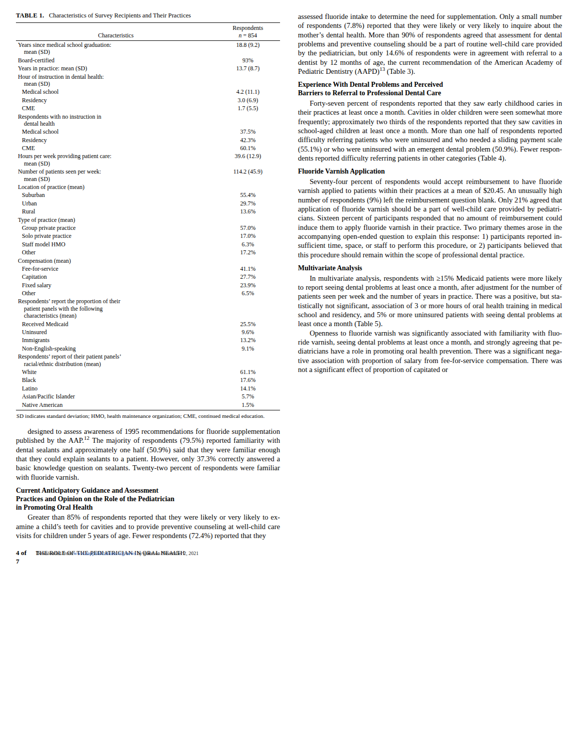TABLE 1. Characteristics of Survey Recipients and Their Practices
| Characteristics | Respondents n = 854 |
| --- | --- |
| Years since medical school graduation: mean (SD) | 18.8 (9.2) |
| Board-certified | 93% |
| Years in practice: mean (SD) | 13.7 (8.7) |
| Hour of instruction in dental health: mean (SD) | |
| Medical school | 4.2 (11.1) |
| Residency | 3.0 (6.9) |
| CME | 1.7 (5.5) |
| Respondents with no instruction in dental health | |
| Medical school | 37.5% |
| Residency | 42.3% |
| CME | 60.1% |
| Hours per week providing patient care: mean (SD) | 39.6 (12.9) |
| Number of patients seen per week: mean (SD) | 114.2 (45.9) |
| Location of practice (mean) | |
| Suburban | 55.4% |
| Urban | 29.7% |
| Rural | 13.6% |
| Type of practice (mean) | |
| Group private practice | 57.0% |
| Solo private practice | 17.0% |
| Staff model HMO | 6.3% |
| Other | 17.2% |
| Compensation (mean) | |
| Fee-for-service | 41.1% |
| Capitation | 27.7% |
| Fixed salary | 23.9% |
| Other | 6.5% |
| Respondents’ report the proportion of their patient panels with the following characteristics (mean) | |
| Received Medicaid | 25.5% |
| Uninsured | 9.6% |
| Immigrants | 13.2% |
| Non-English-speaking | 9.1% |
| Respondents’ report of their patient panels’ racial/ethnic distribution (mean) | |
| White | 61.1% |
| Black | 17.6% |
| Latino | 14.1% |
| Asian/Pacific Islander | 5.7% |
| Native American | 1.5% |
| SD indicates standard deviation; HMO, health maintenance organization; CME, continued medical education. |
designed to assess awareness of 1995 recommendations for fluoride supplementation published by the AAP.12 The majority of respondents (79.5%) reported familiarity with dental sealants and approximately one half (50.9%) said that they were familiar enough that they could explain sealants to a patient. However, only 37.3% correctly answered a basic knowledge question on sealants. Twenty-two percent of respondents were familiar with fluoride varnish.
Current Anticipatory Guidance and Assessment
Practices and Opinion on the Role of the Pediatrician
in Promoting Oral Health
Greater than 85% of respondents reported that they were likely or very likely to examine a child’s teeth for cavities and to provide preventive counseling at well-child care visits for children under 5 years of age. Fewer respondents (72.4%) reported that they
assessed fluoride intake to determine the need for supplementation. Only a small number of respondents (7.8%) reported that they were likely or very likely to inquire about the mother’s dental health. More than 90% of respondents agreed that assessment for dental problems and preventive counseling should be a part of routine well-child care provided by the pediatrician, but only 14.6% of respondents were in agreement with referral to a dentist by 12 months of age, the current recommendation of the American Academy of Pediatric Dentistry (AAPD)13 (Table 3).
Experience With Dental Problems and Perceived
Barriers to Referral to Professional Dental Care
Forty-seven percent of respondents reported that they saw early childhood caries in their practices at least once a month. Cavities in older children were seen somewhat more frequently; approximately two thirds of the respondents reported that they saw cavities in school-aged children at least once a month. More than one half of respondents reported difficulty referring patients who were uninsured and who needed a sliding payment scale (55.1%) or who were uninsured with an emergent dental problem (50.9%). Fewer respondents reported difficulty referring patients in other categories (Table 4).
Fluoride Varnish Application
Seventy-four percent of respondents would accept reimbursement to have fluoride varnish applied to patients within their practices at a mean of $20.45. An unusually high number of respondents (9%) left the reimbursement question blank. Only 21% agreed that application of fluoride varnish should be a part of well-child care provided by pediatricians. Sixteen percent of participants responded that no amount of reimbursement could induce them to apply fluoride varnish in their practice. Two primary themes arose in the accompanying open-ended question to explain this response: 1) participants reported insufficient time, space, or staff to perform this procedure, or 2) participants believed that this procedure should remain within the scope of professional dental practice.
Multivariate Analysis
In multivariate analysis, respondents with ≥15% Medicaid patients were more likely to report seeing dental problems at least once a month, after adjustment for the number of patients seen per week and the number of years in practice. There was a positive, but statistically not significant, association of 3 or more hours of oral health training in medical school and residency, and 5% or more uninsured patients with seeing dental problems at least once a month (Table 5).
Openness to fluoride varnish was significantly associated with familiarity with fluoride varnish, seeing dental problems at least once a month, and strongly agreeing that pediatricians have a role in promoting oral health prevention. There was a significant negative association with proportion of salary from fee-for-service compensation. There was not a significant effect of proportion of capitated or
4 of 7 THE ROLE OF THE PEDIATRICIAN IN ORAL HEALTH Downloaded from www.aappublications.org/news by guest on November 2, 2021